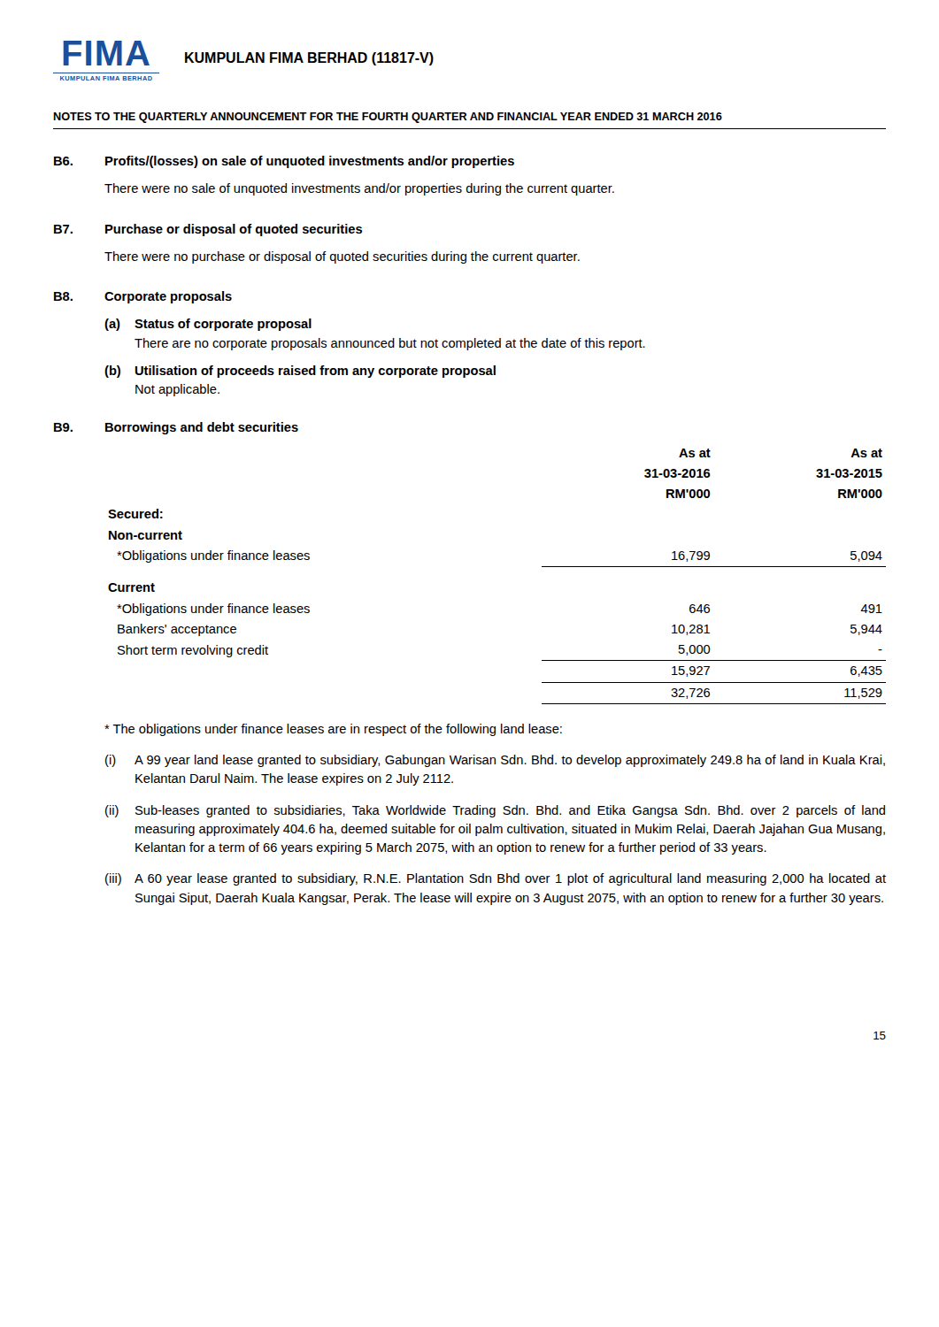FIMA
KUMPULAN FIMA BERHAD
KUMPULAN FIMA BERHAD (11817-V)
NOTES TO THE QUARTERLY ANNOUNCEMENT FOR THE FOURTH QUARTER AND FINANCIAL YEAR ENDED 31 MARCH 2016
B6.
Profits/(losses) on sale of unquoted investments and/or properties
There were no sale of unquoted investments and/or properties during the current quarter.
B7.
Purchase or disposal of quoted securities
There were no purchase or disposal of quoted securities during the current quarter.
B8.
Corporate proposals
(a)
Status of corporate proposal
There are no corporate proposals announced but not completed at the date of this report.
(b)
Utilisation of proceeds raised from any corporate proposal
Not applicable.
B9.
Borrowings and debt securities
| | As at | As at |
| | 31-03-2016 | 31-03-2015 |
| | RM'000 | RM'000 |
| Secured: | | |
| Non-current | | |
| *Obligations under finance leases | 16,799 | 5,094 |
| Current | | |
| *Obligations under finance leases | 646 | 491 |
| Bankers' acceptance | 10,281 | 5,944 |
| Short term revolving credit | 5,000 | - |
| | 15,927 | 6,435 |
| | 32,726 | 11,529 |
* The obligations under finance leases are in respect of the following land lease:
(i) A 99 year land lease granted to subsidiary, Gabungan Warisan Sdn. Bhd. to develop approximately 249.8 ha of land in Kuala Krai, Kelantan Darul Naim. The lease expires on 2 July 2112.
(ii) Sub-leases granted to subsidiaries, Taka Worldwide Trading Sdn. Bhd. and Etika Gangsa Sdn. Bhd. over 2 parcels of land measuring approximately 404.6 ha, deemed suitable for oil palm cultivation, situated in Mukim Relai, Daerah Jajahan Gua Musang, Kelantan for a term of 66 years expiring 5 March 2075, with an option to renew for a further period of 33 years.
(iii) A 60 year lease granted to subsidiary, R.N.E. Plantation Sdn Bhd over 1 plot of agricultural land measuring 2,000 ha located at Sungai Siput, Daerah Kuala Kangsar, Perak. The lease will expire on 3 August 2075, with an option to renew for a further 30 years.
15